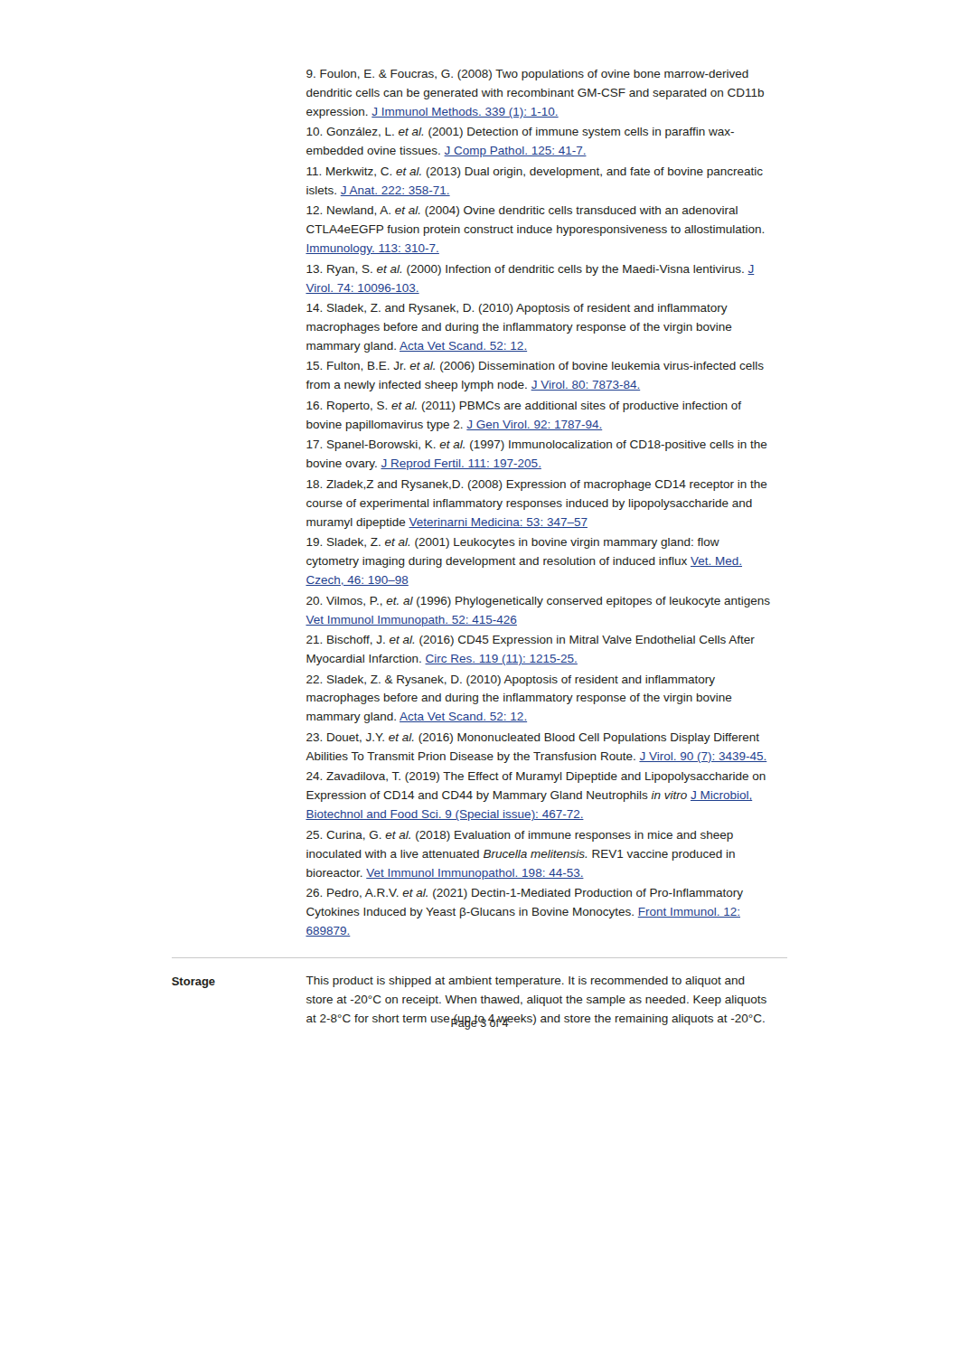9. Foulon, E. & Foucras, G. (2008) Two populations of ovine bone marrow-derived dendritic cells can be generated with recombinant GM-CSF and separated on CD11b expression. J Immunol Methods. 339 (1): 1-10.
10. González, L. et al. (2001) Detection of immune system cells in paraffin wax-embedded ovine tissues. J Comp Pathol. 125: 41-7.
11. Merkwitz, C. et al. (2013) Dual origin, development, and fate of bovine pancreatic islets. J Anat. 222: 358-71.
12. Newland, A. et al. (2004) Ovine dendritic cells transduced with an adenoviral CTLA4eEGFP fusion protein construct induce hyporesponsiveness to allostimulation. Immunology. 113: 310-7.
13. Ryan, S. et al. (2000) Infection of dendritic cells by the Maedi-Visna lentivirus. J Virol. 74: 10096-103.
14. Sladek, Z. and Rysanek, D. (2010) Apoptosis of resident and inflammatory macrophages before and during the inflammatory response of the virgin bovine mammary gland. Acta Vet Scand. 52: 12.
15. Fulton, B.E. Jr. et al. (2006) Dissemination of bovine leukemia virus-infected cells from a newly infected sheep lymph node. J Virol. 80: 7873-84.
16. Roperto, S. et al. (2011) PBMCs are additional sites of productive infection of bovine papillomavirus type 2. J Gen Virol. 92: 1787-94.
17. Spanel-Borowski, K. et al. (1997) Immunolocalization of CD18-positive cells in the bovine ovary. J Reprod Fertil. 111: 197-205.
18. Zladek,Z and Rysanek,D. (2008) Expression of macrophage CD14 receptor in the course of experimental inflammatory responses induced by lipopolysaccharide and muramyl dipeptide Veterinarni Medicina: 53: 347–57
19. Sladek, Z. et al. (2001) Leukocytes in bovine virgin mammary gland: flow cytometry imaging during development and resolution of induced influx Vet. Med. Czech, 46: 190–98
20. Vilmos, P., et. al (1996) Phylogenetically conserved epitopes of leukocyte antigens Vet Immunol Immunopath. 52: 415-426
21. Bischoff, J. et al. (2016) CD45 Expression in Mitral Valve Endothelial Cells After Myocardial Infarction. Circ Res. 119 (11): 1215-25.
22. Sladek, Z. & Rysanek, D. (2010) Apoptosis of resident and inflammatory macrophages before and during the inflammatory response of the virgin bovine mammary gland. Acta Vet Scand. 52: 12.
23. Douet, J.Y. et al. (2016) Mononucleated Blood Cell Populations Display Different Abilities To Transmit Prion Disease by the Transfusion Route. J Virol. 90 (7): 3439-45.
24. Zavadilova, T. (2019) The Effect of Muramyl Dipeptide and Lipopolysaccharide on Expression of CD14 and CD44 by Mammary Gland Neutrophils in vitro J Microbiol, Biotechnol and Food Sci. 9 (Special issue): 467-72.
25. Curina, G. et al. (2018) Evaluation of immune responses in mice and sheep inoculated with a live attenuated Brucella melitensis. REV1 vaccine produced in bioreactor. Vet Immunol Immunopathol. 198: 44-53.
26. Pedro, A.R.V. et al. (2021) Dectin-1-Mediated Production of Pro-Inflammatory Cytokines Induced by Yeast β-Glucans in Bovine Monocytes. Front Immunol. 12: 689879.
Storage
This product is shipped at ambient temperature. It is recommended to aliquot and store at -20°C on receipt. When thawed, aliquot the sample as needed. Keep aliquots at 2-8°C for short term use (up to 4 weeks) and store the remaining aliquots at -20°C.
Page 3 of 4